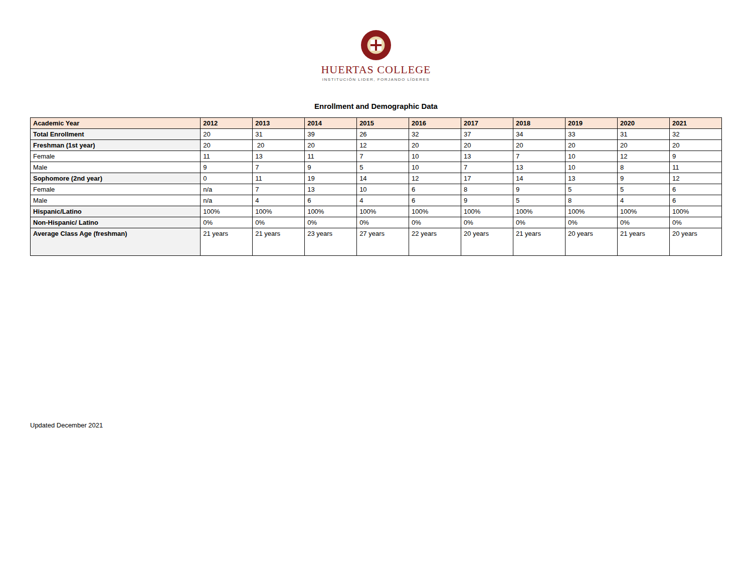HUERTAS COLLEGE
INSTITUCIÓN LIDER, FORJANDO LÍDERES
Enrollment and Demographic Data
| Academic Year | 2012 | 2013 | 2014 | 2015 | 2016 | 2017 | 2018 | 2019 | 2020 | 2021 |
| --- | --- | --- | --- | --- | --- | --- | --- | --- | --- | --- |
| Total Enrollment | 20 | 31 | 39 | 26 | 32 | 37 | 34 | 33 | 31 | 32 |
| Freshman (1st year) | 20 | 20 | 20 | 12 | 20 | 20 | 20 | 20 | 20 | 20 |
| Female | 11 | 13 | 11 | 7 | 10 | 13 | 7 | 10 | 12 | 9 |
| Male | 9 | 7 | 9 | 5 | 10 | 7 | 13 | 10 | 8 | 11 |
| Sophomore (2nd year) | 0 | 11 | 19 | 14 | 12 | 17 | 14 | 13 | 9 | 12 |
| Female | n/a | 7 | 13 | 10 | 6 | 8 | 9 | 5 | 5 | 6 |
| Male | n/a | 4 | 6 | 4 | 6 | 9 | 5 | 8 | 4 | 6 |
| Hispanic/Latino | 100% | 100% | 100% | 100% | 100% | 100% | 100% | 100% | 100% | 100% |
| Non-Hispanic/ Latino | 0% | 0% | 0% | 0% | 0% | 0% | 0% | 0% | 0% | 0% |
| Average Class Age (freshman) | 21 years | 21 years | 23 years | 27 years | 22 years | 20 years | 21 years | 20 years | 21 years | 20 years |
Updated December 2021